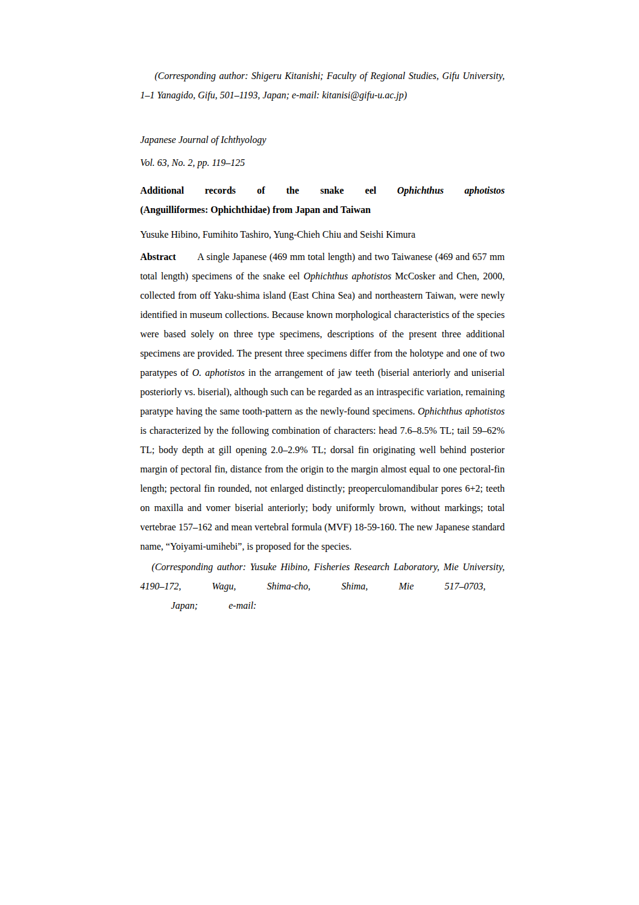(Corresponding author: Shigeru Kitanishi; Faculty of Regional Studies, Gifu University, 1–1 Yanagido, Gifu, 501–1193, Japan; e-mail: kitanisi@gifu-u.ac.jp)
Japanese Journal of Ichthyology
Vol. 63, No. 2, pp. 119–125
Additional records of the snake eel Ophichthus aphotistos (Anguilliformes: Ophichthidae) from Japan and Taiwan
Yusuke Hibino, Fumihito Tashiro, Yung-Chieh Chiu and Seishi Kimura
Abstract A single Japanese (469 mm total length) and two Taiwanese (469 and 657 mm total length) specimens of the snake eel Ophichthus aphotistos McCosker and Chen, 2000, collected from off Yaku-shima island (East China Sea) and northeastern Taiwan, were newly identified in museum collections. Because known morphological characteristics of the species were based solely on three type specimens, descriptions of the present three additional specimens are provided. The present three specimens differ from the holotype and one of two paratypes of O. aphotistos in the arrangement of jaw teeth (biserial anteriorly and uniserial posteriorly vs. biserial), although such can be regarded as an intraspecific variation, remaining paratype having the same tooth-pattern as the newly-found specimens. Ophichthus aphotistos is characterized by the following combination of characters: head 7.6–8.5% TL; tail 59–62% TL; body depth at gill opening 2.0–2.9% TL; dorsal fin originating well behind posterior margin of pectoral fin, distance from the origin to the margin almost equal to one pectoral-fin length; pectoral fin rounded, not enlarged distinctly; preoperculomandibular pores 6+2; teeth on maxilla and vomer biserial anteriorly; body uniformly brown, without markings; total vertebrae 157–162 and mean vertebral formula (MVF) 18-59-160. The new Japanese standard name, “Yoiyami-umihebi”, is proposed for the species.
(Corresponding author: Yusuke Hibino, Fisheries Research Laboratory, Mie University, 4190–172, Wagu, Shima-cho, Shima, Mie 517–0703, Japan; e-mail: